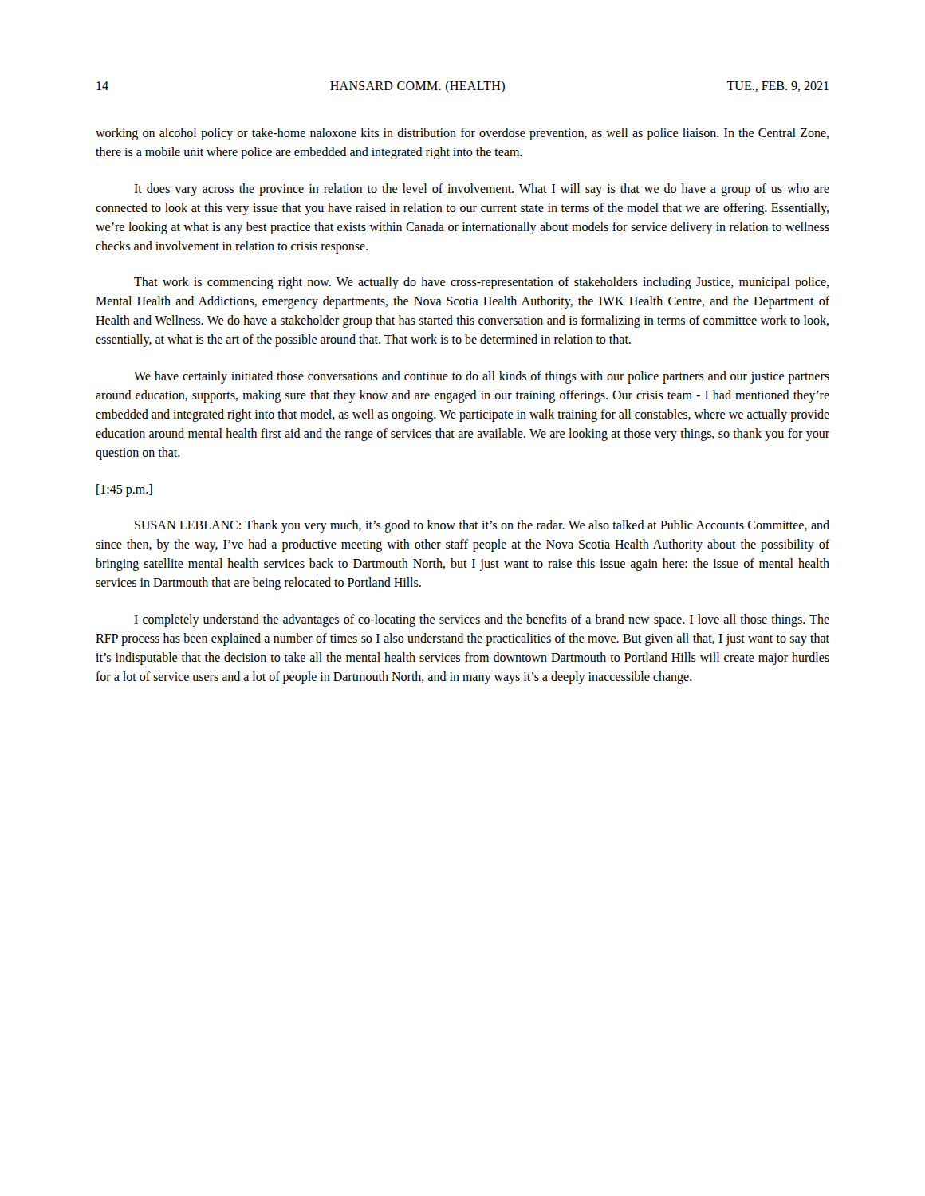14 HANSARD COMM. (HEALTH) TUE., FEB. 9, 2021
working on alcohol policy or take-home naloxone kits in distribution for overdose prevention, as well as police liaison. In the Central Zone, there is a mobile unit where police are embedded and integrated right into the team.
It does vary across the province in relation to the level of involvement. What I will say is that we do have a group of us who are connected to look at this very issue that you have raised in relation to our current state in terms of the model that we are offering. Essentially, we’re looking at what is any best practice that exists within Canada or internationally about models for service delivery in relation to wellness checks and involvement in relation to crisis response.
That work is commencing right now. We actually do have cross-representation of stakeholders including Justice, municipal police, Mental Health and Addictions, emergency departments, the Nova Scotia Health Authority, the IWK Health Centre, and the Department of Health and Wellness. We do have a stakeholder group that has started this conversation and is formalizing in terms of committee work to look, essentially, at what is the art of the possible around that. That work is to be determined in relation to that.
We have certainly initiated those conversations and continue to do all kinds of things with our police partners and our justice partners around education, supports, making sure that they know and are engaged in our training offerings. Our crisis team - I had mentioned they’re embedded and integrated right into that model, as well as ongoing. We participate in walk training for all constables, where we actually provide education around mental health first aid and the range of services that are available. We are looking at those very things, so thank you for your question on that.
[1:45 p.m.]
Susan LeBlanc: Thank you very much, it’s good to know that it’s on the radar. We also talked at Public Accounts Committee, and since then, by the way, I’ve had a productive meeting with other staff people at the Nova Scotia Health Authority about the possibility of bringing satellite mental health services back to Dartmouth North, but I just want to raise this issue again here: the issue of mental health services in Dartmouth that are being relocated to Portland Hills.
I completely understand the advantages of co-locating the services and the benefits of a brand new space. I love all those things. The RFP process has been explained a number of times so I also understand the practicalities of the move. But given all that, I just want to say that it’s indisputable that the decision to take all the mental health services from downtown Dartmouth to Portland Hills will create major hurdles for a lot of service users and a lot of people in Dartmouth North, and in many ways it’s a deeply inaccessible change.